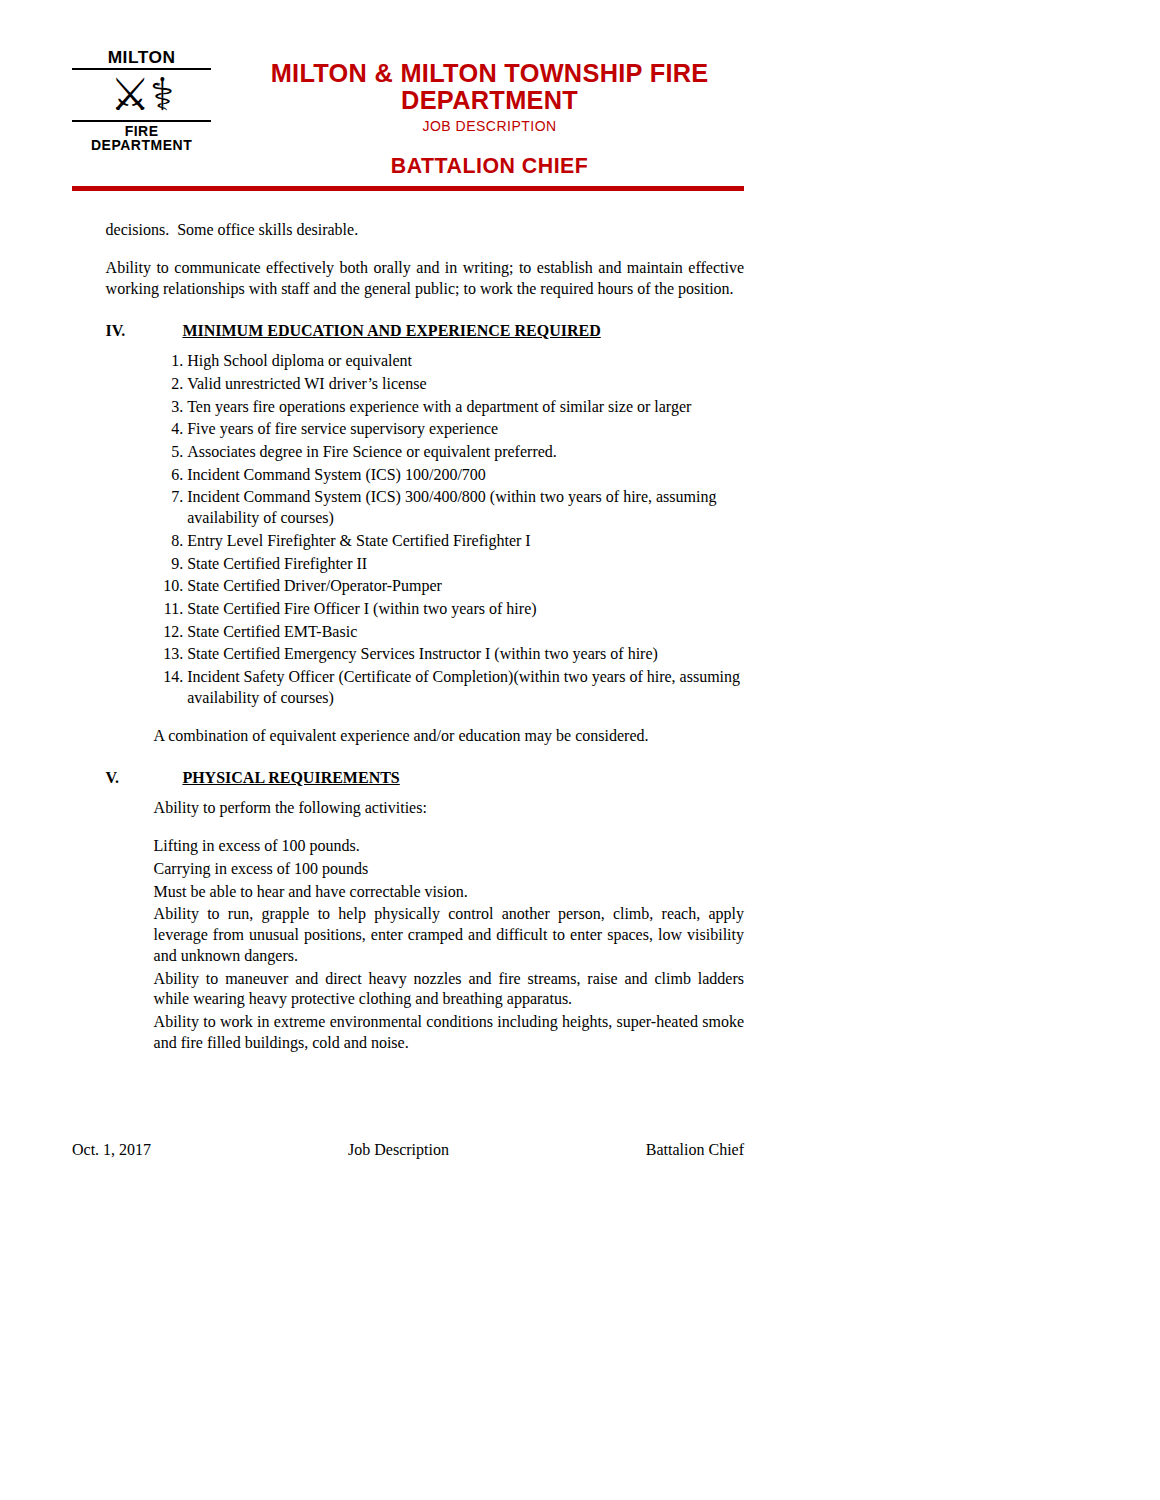MILTON
⚔⚕
FIRE DEPARTMENT
MILTON & MILTON TOWNSHIP FIRE DEPARTMENT
JOB DESCRIPTION
BATTALION CHIEF
decisions. Some office skills desirable.
Ability to communicate effectively both orally and in writing; to establish and maintain effective working relationships with staff and the general public; to work the required hours of the position.
IV.
MINIMUM EDUCATION AND EXPERIENCE REQUIRED
High School diploma or equivalent
Valid unrestricted WI driver’s license
Ten years fire operations experience with a department of similar size or larger
Five years of fire service supervisory experience
Associates degree in Fire Science or equivalent preferred.
Incident Command System (ICS) 100/200/700
Incident Command System (ICS) 300/400/800 (within two years of hire, assuming availability of courses)
Entry Level Firefighter & State Certified Firefighter I
State Certified Firefighter II
State Certified Driver/Operator-Pumper
State Certified Fire Officer I (within two years of hire)
State Certified EMT-Basic
State Certified Emergency Services Instructor I (within two years of hire)
Incident Safety Officer (Certificate of Completion)(within two years of hire, assuming availability of courses)
A combination of equivalent experience and/or education may be considered.
V.
PHYSICAL REQUIREMENTS
Ability to perform the following activities:
Lifting in excess of 100 pounds.
Carrying in excess of 100 pounds
Must be able to hear and have correctable vision.
Ability to run, grapple to help physically control another person, climb, reach, apply leverage from unusual positions, enter cramped and difficult to enter spaces, low visibility and unknown dangers.
Ability to maneuver and direct heavy nozzles and fire streams, raise and climb ladders while wearing heavy protective clothing and breathing apparatus.
Ability to work in extreme environmental conditions including heights, super-heated smoke and fire filled buildings, cold and noise.
Oct. 1, 2017
Job Description
Battalion Chief